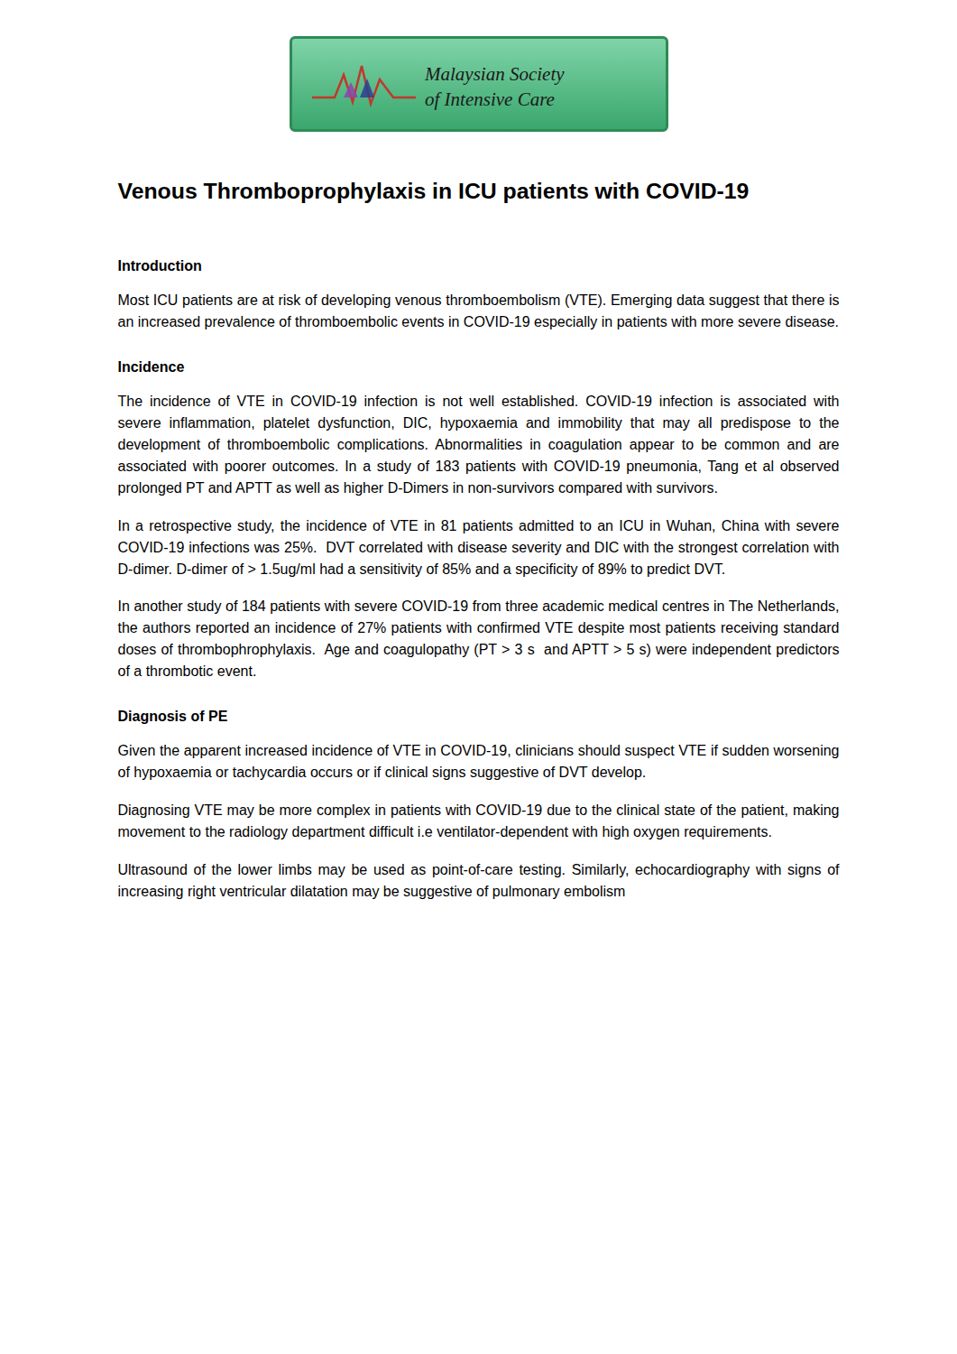Malaysian Society of Intensive Care
Venous Thromboprophylaxis in ICU patients with COVID-19
Introduction
Most ICU patients are at risk of developing venous thromboembolism (VTE). Emerging data suggest that there is an increased prevalence of thromboembolic events in COVID-19 especially in patients with more severe disease.
Incidence
The incidence of VTE in COVID-19 infection is not well established. COVID-19 infection is associated with severe inflammation, platelet dysfunction, DIC, hypoxaemia and immobility that may all predispose to the development of thromboembolic complications. Abnormalities in coagulation appear to be common and are associated with poorer outcomes. In a study of 183 patients with COVID-19 pneumonia, Tang et al observed prolonged PT and APTT as well as higher D-Dimers in non-survivors compared with survivors.
In a retrospective study, the incidence of VTE in 81 patients admitted to an ICU in Wuhan, China with severe COVID-19 infections was 25%. DVT correlated with disease severity and DIC with the strongest correlation with D-dimer. D-dimer of > 1.5ug/ml had a sensitivity of 85% and a specificity of 89% to predict DVT.
In another study of 184 patients with severe COVID-19 from three academic medical centres in The Netherlands, the authors reported an incidence of 27% patients with confirmed VTE despite most patients receiving standard doses of thrombophrophylaxis. Age and coagulopathy (PT > 3 s and APTT > 5 s) were independent predictors of a thrombotic event.
Diagnosis of PE
Given the apparent increased incidence of VTE in COVID-19, clinicians should suspect VTE if sudden worsening of hypoxaemia or tachycardia occurs or if clinical signs suggestive of DVT develop.
Diagnosing VTE may be more complex in patients with COVID-19 due to the clinical state of the patient, making movement to the radiology department difficult i.e ventilator-dependent with high oxygen requirements.
Ultrasound of the lower limbs may be used as point-of-care testing. Similarly, echocardiography with signs of increasing right ventricular dilatation may be suggestive of pulmonary embolism